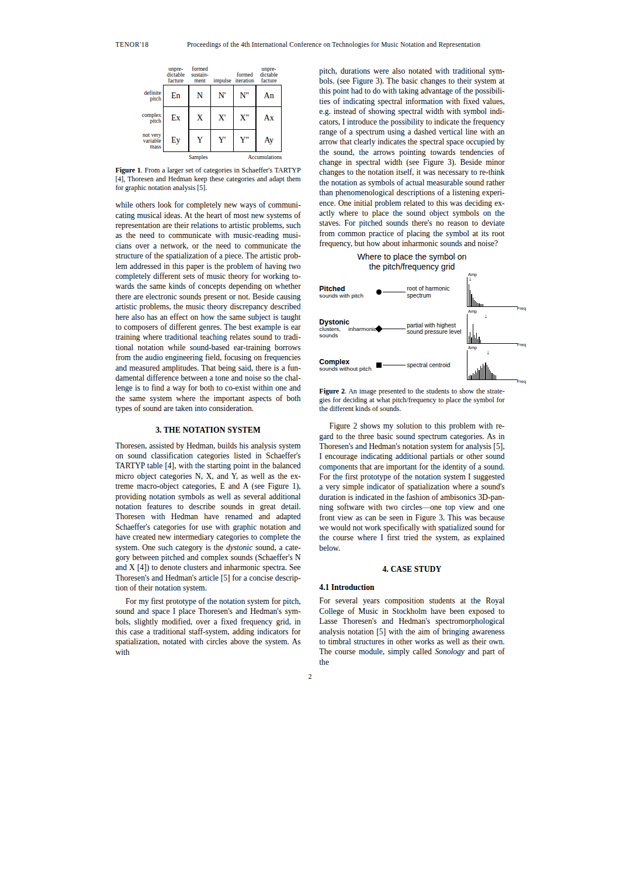TENOR'18
Proceedings of the 4th International Conference on Technologies for Music Notation and Representation
unpredictable
facture
formed
sustainment
impulse
formed
iteration
unpredictable
facture
definite
pitch
En
N
N'
N"
An
complex
pitch
Ex
X
X'
X"
Ax
not very
variable
mass
Ey
Y
Y'
Y"
Ay
Samples
Accumulations
Figure 1. From a larger set of categories in Schaeffer's TARTYP [4], Thoresen and Hedman keep these categories and adapt them for graphic notation analysis [5].
while others look for completely new ways of communicating musical ideas. At the heart of most new systems of representation are their relations to artistic problems, such as the need to communicate with music-reading musicians over a network, or the need to communicate the structure of the spatialization of a piece. The artistic problem addressed in this paper is the problem of having two completely different sets of music theory for working towards the same kinds of concepts depending on whether there are electronic sounds present or not. Beside causing artistic problems, the music theory discrepancy described here also has an effect on how the same subject is taught to composers of different genres. The best example is ear training where traditional teaching relates sound to traditional notation while sound-based ear-training borrows from the audio engineering field, focusing on frequencies and measured amplitudes. That being said, there is a fundamental difference between a tone and noise so the challenge is to find a way for both to co-exist within one and the same system where the important aspects of both types of sound are taken into consideration.
3. The Notation System
Thoresen, assisted by Hedman, builds his analysis system on sound classification categories listed in Schaeffer's TARTYP table [4], with the starting point in the balanced micro object categories N, X, and Y, as well as the extreme macro-object categories, E and A (see Figure 1), providing notation symbols as well as several additional notation features to describe sounds in great detail. Thoresen with Hedman have renamed and adapted Schaeffer's categories for use with graphic notation and have created new intermediary categories to complete the system. One such category is the dystonic sound, a category between pitched and complex sounds (Schaeffer's N and X [4]) to denote clusters and inharmonic spectra. See Thoresen's and Hedman's article [5] for a concise description of their notation system.
For my first prototype of the notation system for pitch, sound and space I place Thoresen's and Hedman's symbols, slightly modified, over a fixed frequency grid, in this case a traditional staff-system, adding indicators for spatialization, notated with circles above the system. As with
pitch, durations were also notated with traditional symbols. (see Figure 3). The basic changes to their system at this point had to do with taking advantage of the possibilities of indicating spectral information with fixed values, e.g. instead of showing spectral width with symbol indicators, I introduce the possibility to indicate the frequency range of a spectrum using a dashed vertical line with an arrow that clearly indicates the spectral space occupied by the sound, the arrows pointing towards tendencies of change in spectral width (see Figure 3). Beside minor changes to the notation itself, it was necessary to re-think the notation as symbols of actual measurable sound rather than phenomenological descriptions of a listening experience. One initial problem related to this was deciding exactly where to place the sound object symbols on the staves. For pitched sounds there's no reason to deviate from common practice of placing the symbol at its root frequency, but how about inharmonic sounds and noise?
Where to place the symbol on
the pitch/frequency grid
Pitched sounds with pitch
root of harmonic
spectrum
Amp Freq ↓
Dystonic clusters, inharmonic sounds
partial with highest
sound pressure level
Amp Freq ↓
Complex sounds without pitch
spectral centroid
Amp Freq ↓
Figure 2. An image presented to the students to show the strategies for deciding at what pitch/frequency to place the symbol for the different kinds of sounds.
Figure 2 shows my solution to this problem with regard to the three basic sound spectrum categories. As in Thoresen's and Hedman's notation system for analysis [5], I encourage indicating additional partials or other sound components that are important for the identity of a sound. For the first prototype of the notation system I suggested a very simple indicator of spatialization where a sound's duration is indicated in the fashion of ambisonics 3D-panning software with two circles—one top view and one front view as can be seen in Figure 3. This was because we would not work specifically with spatialized sound for the course where I first tried the system, as explained below.
4. Case Study
4.1 Introduction
For several years composition students at the Royal College of Music in Stockholm have been exposed to Lasse Thoresen's and Hedman's spectromorphological analysis notation [5] with the aim of bringing awareness to timbral structures in other works as well as their own. The course module, simply called Sonology and part of the
2